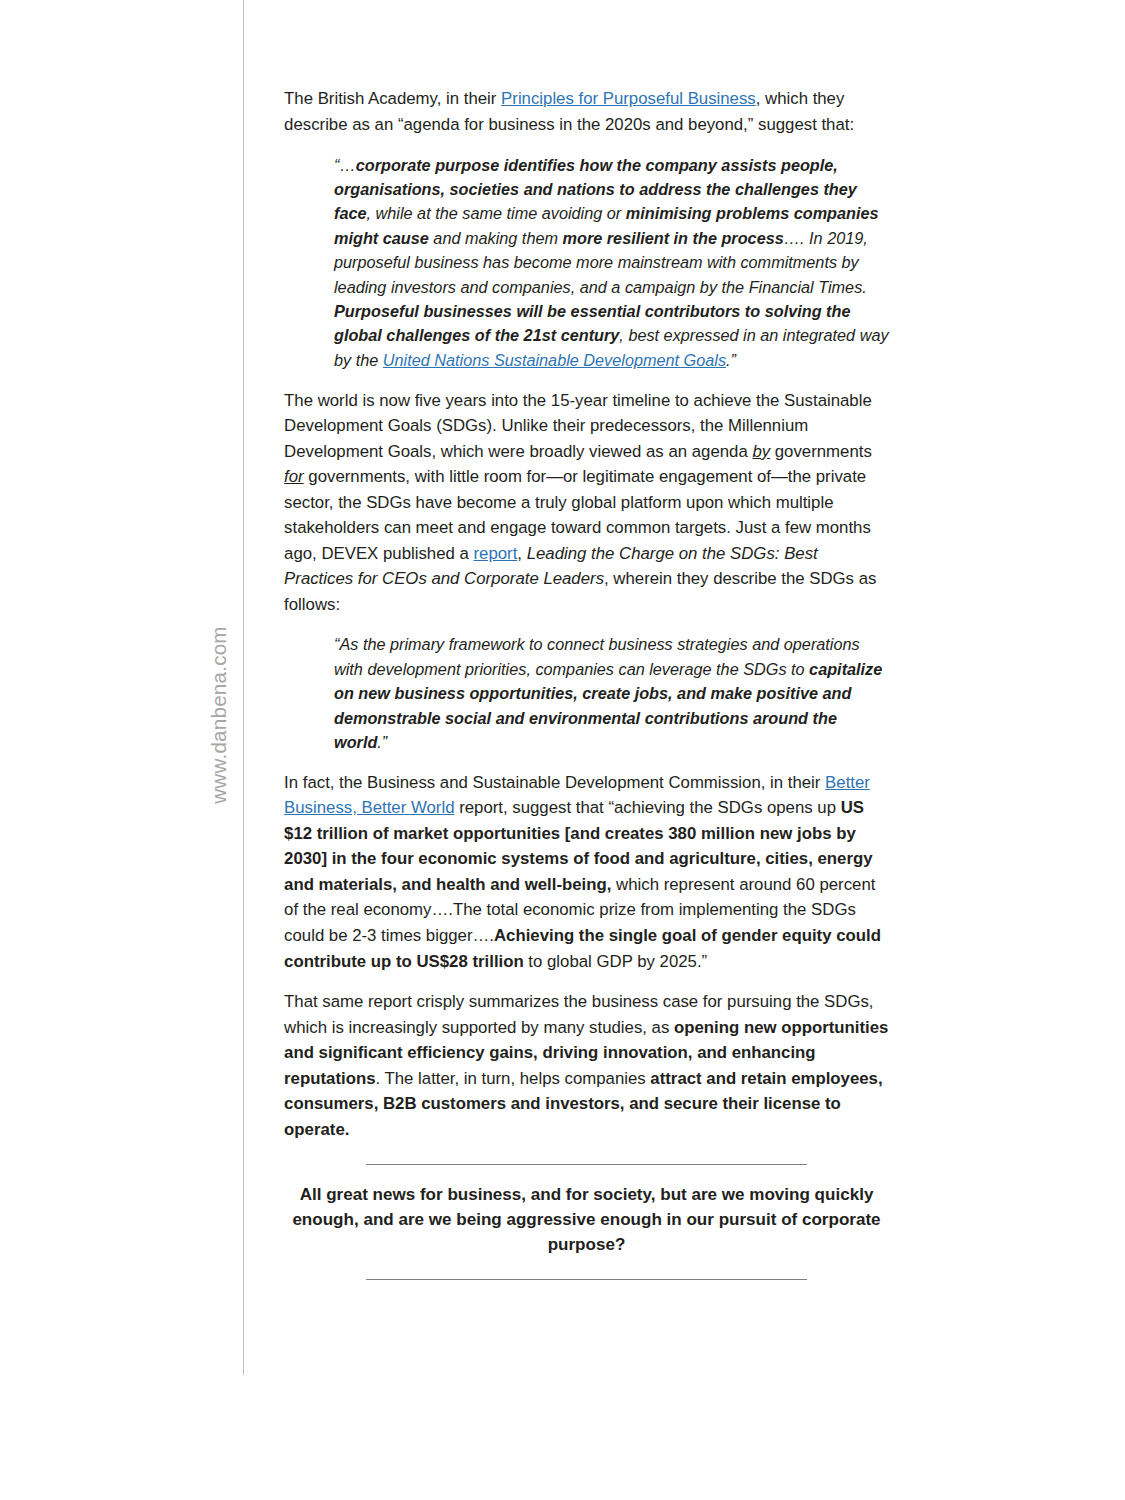www.danbena.com
The British Academy, in their Principles for Purposeful Business, which they describe as an “agenda for business in the 2020s and beyond,” suggest that:
“…corporate purpose identifies how the company assists people, organisations, societies and nations to address the challenges they face, while at the same time avoiding or minimising problems companies might cause and making them more resilient in the process…. In 2019, purposeful business has become more mainstream with commitments by leading investors and companies, and a campaign by the Financial Times. Purposeful businesses will be essential contributors to solving the global challenges of the 21st century, best expressed in an integrated way by the United Nations Sustainable Development Goals.”
The world is now five years into the 15-year timeline to achieve the Sustainable Development Goals (SDGs). Unlike their predecessors, the Millennium Development Goals, which were broadly viewed as an agenda by governments for governments, with little room for—or legitimate engagement of—the private sector, the SDGs have become a truly global platform upon which multiple stakeholders can meet and engage toward common targets. Just a few months ago, DEVEX published a report, Leading the Charge on the SDGs: Best Practices for CEOs and Corporate Leaders, wherein they describe the SDGs as follows:
“As the primary framework to connect business strategies and operations with development priorities, companies can leverage the SDGs to capitalize on new business opportunities, create jobs, and make positive and demonstrable social and environmental contributions around the world.”
In fact, the Business and Sustainable Development Commission, in their Better Business, Better World report, suggest that “achieving the SDGs opens up US $12 trillion of market opportunities [and creates 380 million new jobs by 2030] in the four economic systems of food and agriculture, cities, energy and materials, and health and well-being, which represent around 60 percent of the real economy….The total economic prize from implementing the SDGs could be 2-3 times bigger….Achieving the single goal of gender equity could contribute up to US$28 trillion to global GDP by 2025.”
That same report crisply summarizes the business case for pursuing the SDGs, which is increasingly supported by many studies, as opening new opportunities and significant efficiency gains, driving innovation, and enhancing reputations. The latter, in turn, helps companies attract and retain employees, consumers, B2B customers and investors, and secure their license to operate.
All great news for business, and for society, but are we moving quickly enough, and are we being aggressive enough in our pursuit of corporate purpose?